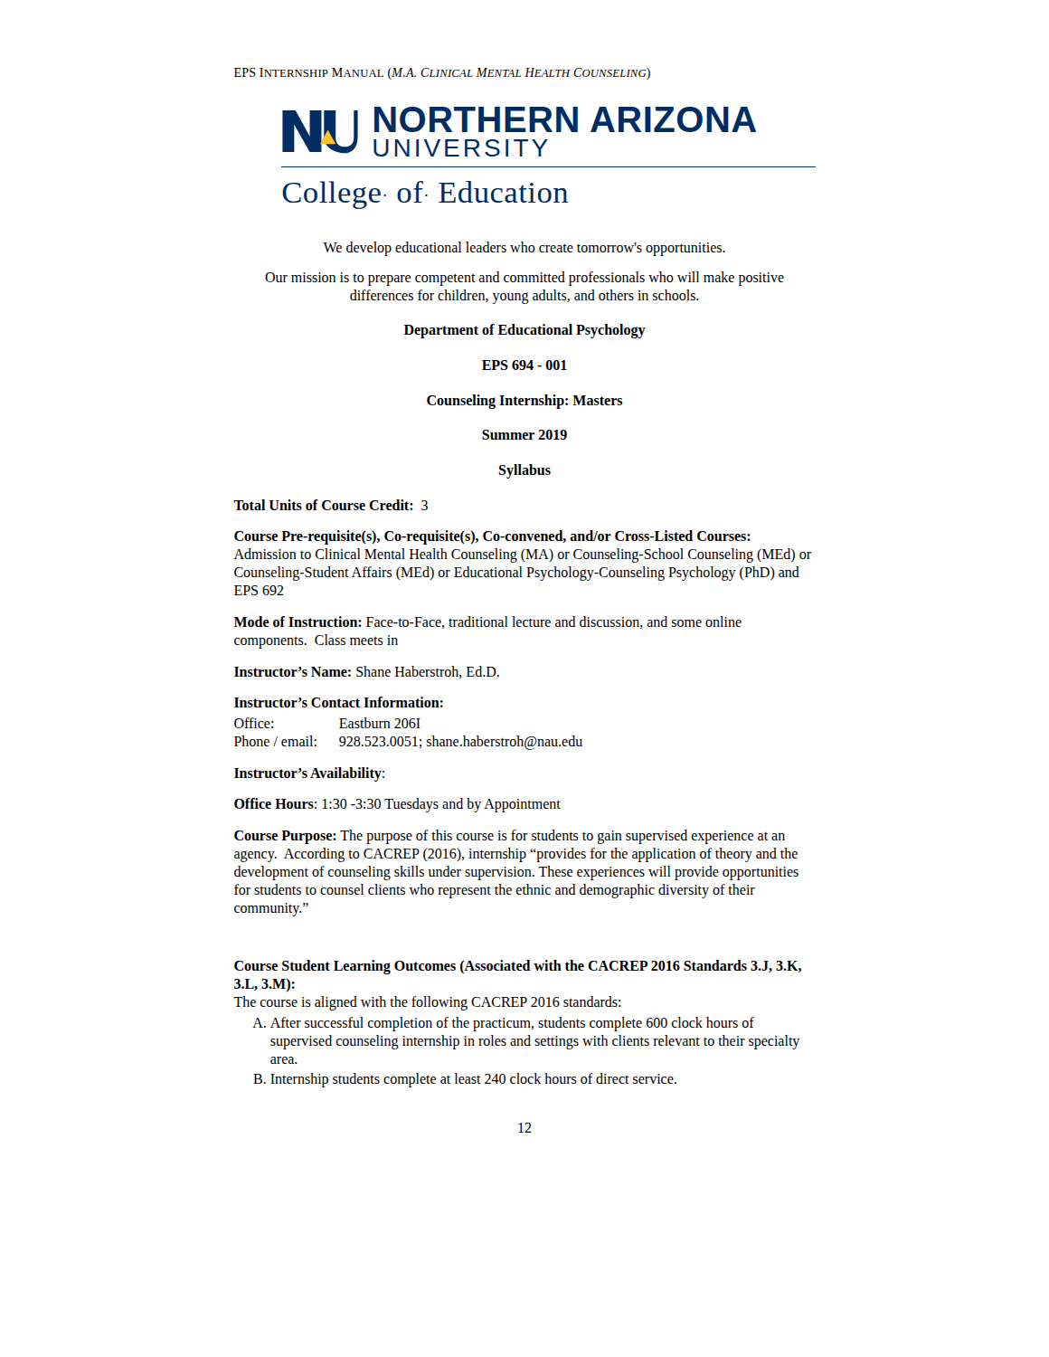EPS INTERNSHIP MANUAL (M.A. CLINICAL MENTAL HEALTH COUNSELING)
NORTHERN ARIZONA UNIVERSITY
College· of· Education
We develop educational leaders who create tomorrow's opportunities.
Our mission is to prepare competent and committed professionals who will make positive differences for children, young adults, and others in schools.
Department of Educational Psychology
EPS 694 - 001
Counseling Internship: Masters
Summer 2019
Syllabus
Total Units of Course Credit: 3
Course Pre-requisite(s), Co-requisite(s), Co-convened, and/or Cross-Listed Courses: Admission to Clinical Mental Health Counseling (MA) or Counseling-School Counseling (MEd) or Counseling-Student Affairs (MEd) or Educational Psychology-Counseling Psychology (PhD) and EPS 692
Mode of Instruction: Face-to-Face, traditional lecture and discussion, and some online components. Class meets in
Instructor’s Name: Shane Haberstroh, Ed.D.
Instructor’s Contact Information:
| Office: | Eastburn 206I |
| Phone / email: | 928.523.0051; shane.haberstroh@nau.edu |
Instructor’s Availability:
Office Hours: 1:30 -3:30 Tuesdays and by Appointment
Course Purpose: The purpose of this course is for students to gain supervised experience at an agency. According to CACREP (2016), internship “provides for the application of theory and the development of counseling skills under supervision. These experiences will provide opportunities for students to counsel clients who represent the ethnic and demographic diversity of their community.”
Course Student Learning Outcomes (Associated with the CACREP 2016 Standards 3.J, 3.K, 3.L, 3.M):
The course is aligned with the following CACREP 2016 standards:
After successful completion of the practicum, students complete 600 clock hours of supervised counseling internship in roles and settings with clients relevant to their specialty area.
Internship students complete at least 240 clock hours of direct service.
12